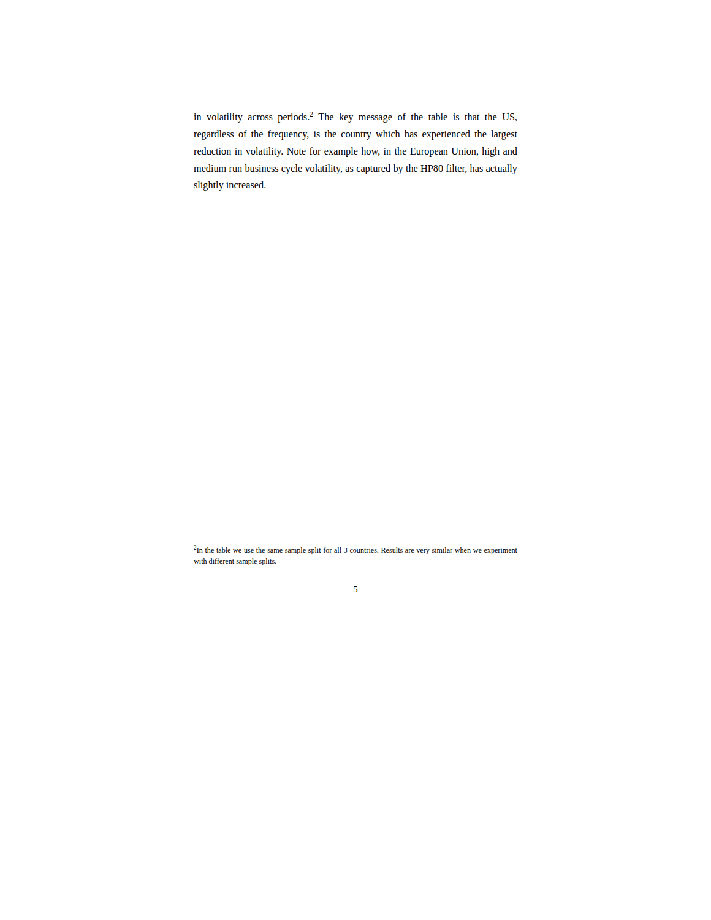in volatility across periods.2 The key message of the table is that the US, regardless of the frequency, is the country which has experienced the largest reduction in volatility. Note for example how, in the European Union, high and medium run business cycle volatility, as captured by the HP80 filter, has actually slightly increased.
2In the table we use the same sample split for all 3 countries. Results are very similar when we experiment with different sample splits.
5